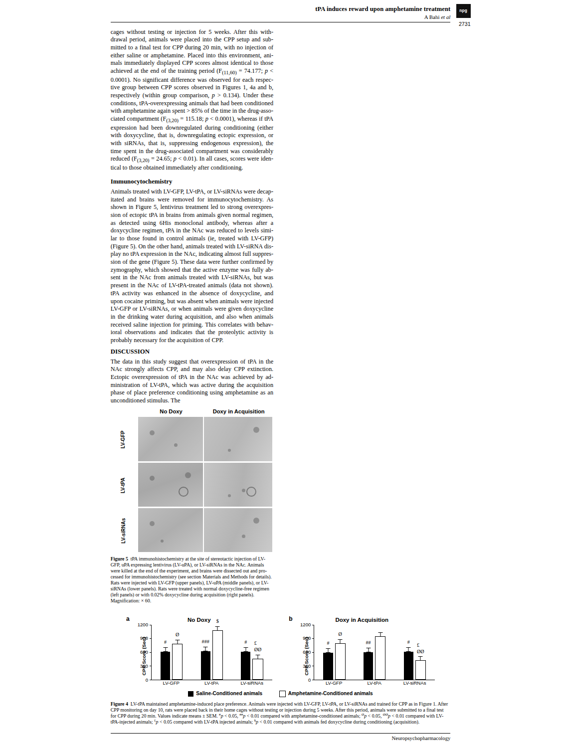npg
2731
tPA induces reward upon amphetamine treatment
A Bahi et al
cages without testing or injection for 5 weeks. After this withdrawal period, animals were placed into the CPP setup and submitted to a final test for CPP during 20 min, with no injection of either saline or amphetamine. Placed into this environment, animals immediately displayed CPP scores almost identical to those achieved at the end of the training period (F(11,60) = 74.177; p < 0.0001). No significant difference was observed for each respective group between CPP scores observed in Figures 1, 4a and b, respectively (within group comparison, p > 0.134). Under these conditions, tPA-overexpressing animals that had been conditioned with amphetamine again spent > 85% of the time in the drug-associated compartment (F(3,20) = 115.18; p < 0.0001), whereas if tPA expression had been downregulated during conditioning (either with doxycycline, that is, downregulating ectopic expression, or with siRNAs, that is, suppressing endogenous expression), the time spent in the drug-associated compartment was considerably reduced (F(3,20) = 24.65; p < 0.01). In all cases, scores were identical to those obtained immediately after conditioning.
Immunocytochemistry
Animals treated with LV-GFP, LV-tPA, or LV-siRNAs were decapitated and brains were removed for immunocytochemistry. As shown in Figure 5, lentivirus treatment led to strong overexpression of ectopic tPA in brains from animals given normal regimen, as detected using 6His monoclonal antibody, whereas after a doxycycline regimen, tPA in the NAc was reduced to levels similar to those found in control animals (ie, treated with LV-GFP) (Figure 5). On the other hand, animals treated with LV-siRNA display no tPA expression in the NAc, indicating almost full suppression of the gene (Figure 5). These data were further confirmed by zymography, which showed that the active enzyme was fully absent in the NAc from animals treated with LV-siRNAs, but was present in the NAc of LV-tPA-treated animals (data not shown). tPA activity was enhanced in the absence of doxycycline, and upon cocaine priming, but was absent when animals were injected LV-GFP or LV-siRNAs, or when animals were given doxycycline in the drinking water during acquisition, and also when animals received saline injection for priming. This correlates with behavioral observations and indicates that the proteolytic activity is probably necessary for the acquisition of CPP.
DISCUSSION
The data in this study suggest that overexpression of tPA in the NAc strongly affects CPP, and may also delay CPP extinction. Ectopic overexpression of tPA in the NAc was achieved by administration of LV-tPA, which was active during the acquisition phase of place preference conditioning using amphetamine as an unconditioned stimulus. The
| | No Doxy | Doxy in Acquisition |
| --- | --- | --- |
| LV-GFP | | |
| LV-tPA | | |
| LV-siRNAs | | |
Figure 5 tPA immunohistochemistry at the site of stereotactic injection of LV-GFP, uPA expressing lentivirus (LV-uPA), or LV-siRNAs in the NAc. Animals were killed at the end of the experiment, and brains were dissected out and processed for immunohistochemistry (see section Materials and Methods for details). Rats were injected with LV-GFP (upper panels), LV-uPA (middle panels), or LV-siRNAs (lower panels). Rats were treated with normal doxycycline-free regimen (left panels) or with 0.02% doxycycline during acquisition (right panels). Magnification: × 60.
a
No Doxy
CPP Score (Sec)
1200
900
600
300
0
#
Ø
###
$
#
£
ØØ
LV-GFP LV-tPA LV-siRNAs
b
Doxy in Acquisition
CPP Score (Sec)
1200
900
600
300
0
#
Ø
##
#
£
ØØ
LV-GFP LV-tPA LV-siRNAs
Saline-Conditioned animals
Amphetamine-Conditioned animals
Figure 4 LV-tPA maintained amphetamine-induced place preference. Animals were injected with LV-GFP, LV-tPA, or LV-siRNAs and trained for CPP as in Figure 1. After CPP monitoring on day 10, rats were placed back in their home cages without testing or injection during 5 weeks. After this period, animals were submitted to a final test for CPP during 20 min. Values indicate means ± SEM. #p < 0.05, ##p < 0.01 compared with amphetamine-conditioned animals; Øp < 0.05, ØØp < 0.01 compared with LV-tPA-injected animals; £p < 0.05 compared with LV-tPA injected animals; $p < 0.01 compared with animals fed doxycycline during conditioning (acquisition).
Neuropsychopharmacology